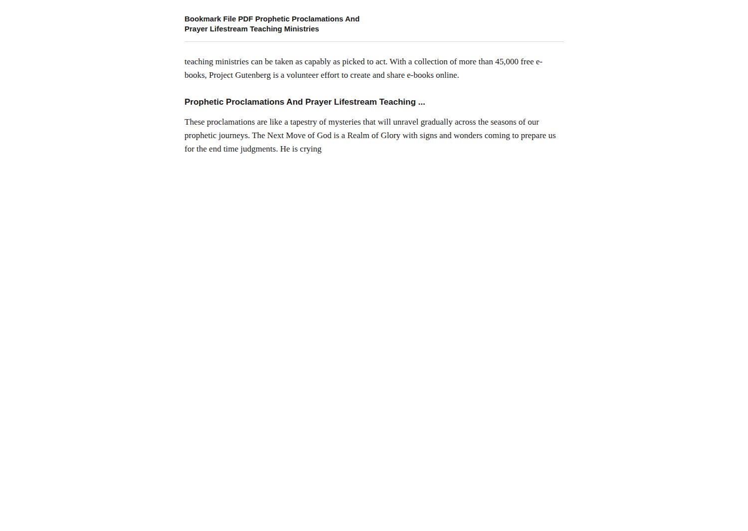Bookmark File PDF Prophetic Proclamations And Prayer Lifestream Teaching Ministries
teaching ministries can be taken as capably as picked to act. With a collection of more than 45,000 free e-books, Project Gutenberg is a volunteer effort to create and share e-books online.
Prophetic Proclamations And Prayer Lifestream Teaching ...
These proclamations are like a tapestry of mysteries that will unravel gradually across the seasons of our prophetic journeys. The Next Move of God is a Realm of Glory with signs and wonders coming to prepare us for the end time judgments. He is crying